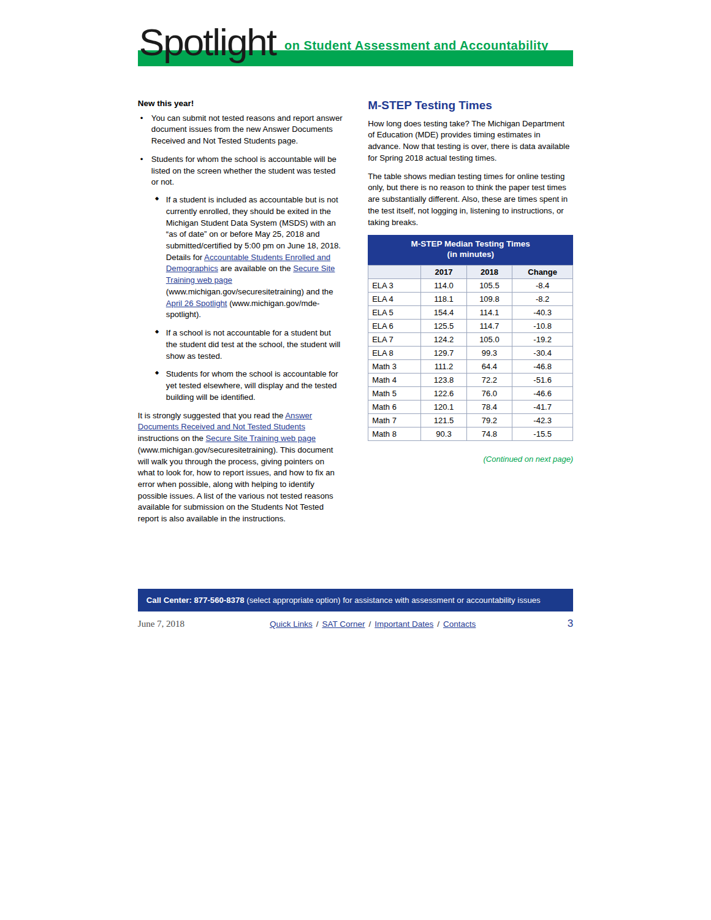Spotlight
on Student Assessment and Accountability
New this year!
You can submit not tested reasons and report answer document issues from the new Answer Documents Received and Not Tested Students page.
Students for whom the school is accountable will be listed on the screen whether the student was tested or not.
If a student is included as accountable but is not currently enrolled, they should be exited in the Michigan Student Data System (MSDS) with an “as of date” on or before May 25, 2018 and submitted/certified by 5:00 pm on June 18, 2018. Details for Accountable Students Enrolled and Demographics are available on the Secure Site Training web page (www.michigan.gov/securesitetraining) and the April 26 Spotlight (www.michigan.gov/mde-spotlight).
If a school is not accountable for a student but the student did test at the school, the student will show as tested.
Students for whom the school is accountable for yet tested elsewhere, will display and the tested building will be identified.
It is strongly suggested that you read the Answer Documents Received and Not Tested Students instructions on the Secure Site Training web page (www.michigan.gov/securesitetraining). This document will walk you through the process, giving pointers on what to look for, how to report issues, and how to fix an error when possible, along with helping to identify possible issues. A list of the various not tested reasons available for submission on the Students Not Tested report is also available in the instructions.
M-STEP Testing Times
How long does testing take? The Michigan Department of Education (MDE) provides timing estimates in advance. Now that testing is over, there is data available for Spring 2018 actual testing times.
The table shows median testing times for online testing only, but there is no reason to think the paper test times are substantially different. Also, these are times spent in the test itself, not logging in, listening to instructions, or taking breaks.
M-STEP Median Testing Times (in minutes)
| | 2017 | 2018 | Change |
| --- | --- | --- | --- |
| ELA 3 | 114.0 | 105.5 | -8.4 |
| ELA 4 | 118.1 | 109.8 | -8.2 |
| ELA 5 | 154.4 | 114.1 | -40.3 |
| ELA 6 | 125.5 | 114.7 | -10.8 |
| ELA 7 | 124.2 | 105.0 | -19.2 |
| ELA 8 | 129.7 | 99.3 | -30.4 |
| Math 3 | 111.2 | 64.4 | -46.8 |
| Math 4 | 123.8 | 72.2 | -51.6 |
| Math 5 | 122.6 | 76.0 | -46.6 |
| Math 6 | 120.1 | 78.4 | -41.7 |
| Math 7 | 121.5 | 79.2 | -42.3 |
| Math 8 | 90.3 | 74.8 | -15.5 |
(Continued on next page)
Call Center: 877-560-8378 (select appropriate option) for assistance with assessment or accountability issues
June 7, 2018
Quick Links/SAT Corner/Important Dates/Contacts
3